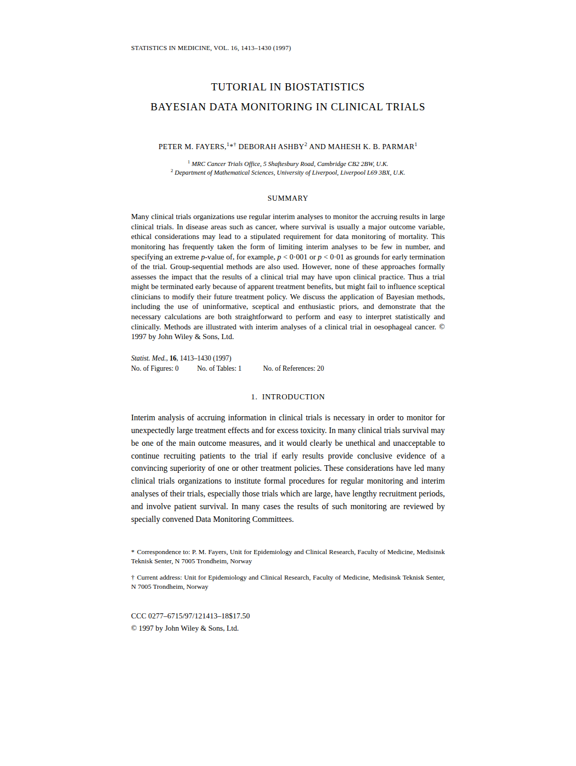STATISTICS IN MEDICINE, VOL. 16, 1413–1430 (1997)
TUTORIAL IN BIOSTATISTICS
BAYESIAN DATA MONITORING IN CLINICAL TRIALS
PETER M. FAYERS,1*† DEBORAH ASHBY2 AND MAHESH K. B. PARMAR1
1 MRC Cancer Trials Office, 5 Shaftesbury Road, Cambridge CB2 2BW, U.K.
2 Department of Mathematical Sciences, University of Liverpool, Liverpool L69 3BX, U.K.
SUMMARY
Many clinical trials organizations use regular interim analyses to monitor the accruing results in large clinical trials. In disease areas such as cancer, where survival is usually a major outcome variable, ethical considerations may lead to a stipulated requirement for data monitoring of mortality. This monitoring has frequently taken the form of limiting interim analyses to be few in number, and specifying an extreme p-value of, for example, p < 0·001 or p < 0·01 as grounds for early termination of the trial. Group-sequential methods are also used. However, none of these approaches formally assesses the impact that the results of a clinical trial may have upon clinical practice. Thus a trial might be terminated early because of apparent treatment benefits, but might fail to influence sceptical clinicians to modify their future treatment policy. We discuss the application of Bayesian methods, including the use of uninformative, sceptical and enthusiastic priors, and demonstrate that the necessary calculations are both straightforward to perform and easy to interpret statistically and clinically. Methods are illustrated with interim analyses of a clinical trial in oesophageal cancer. © 1997 by John Wiley & Sons, Ltd.
Statist. Med., 16, 1413–1430 (1997)
No. of Figures: 0 No. of Tables: 1 No. of References: 20
1. INTRODUCTION
Interim analysis of accruing information in clinical trials is necessary in order to monitor for unexpectedly large treatment effects and for excess toxicity. In many clinical trials survival may be one of the main outcome measures, and it would clearly be unethical and unacceptable to continue recruiting patients to the trial if early results provide conclusive evidence of a convincing superiority of one or other treatment policies. These considerations have led many clinical trials organizations to institute formal procedures for regular monitoring and interim analyses of their trials, especially those trials which are large, have lengthy recruitment periods, and involve patient survival. In many cases the results of such monitoring are reviewed by specially convened Data Monitoring Committees.
*Correspondence to: P. M. Fayers, Unit for Epidemiology and Clinical Research, Faculty of Medicine, Medisinsk Teknisk Senter, N 7005 Trondheim, Norway
†Current address: Unit for Epidemiology and Clinical Research, Faculty of Medicine, Medisinsk Teknisk Senter, N 7005 Trondheim, Norway
CCC 0277–6715/97/121413–18$17.50
© 1997 by John Wiley & Sons, Ltd.